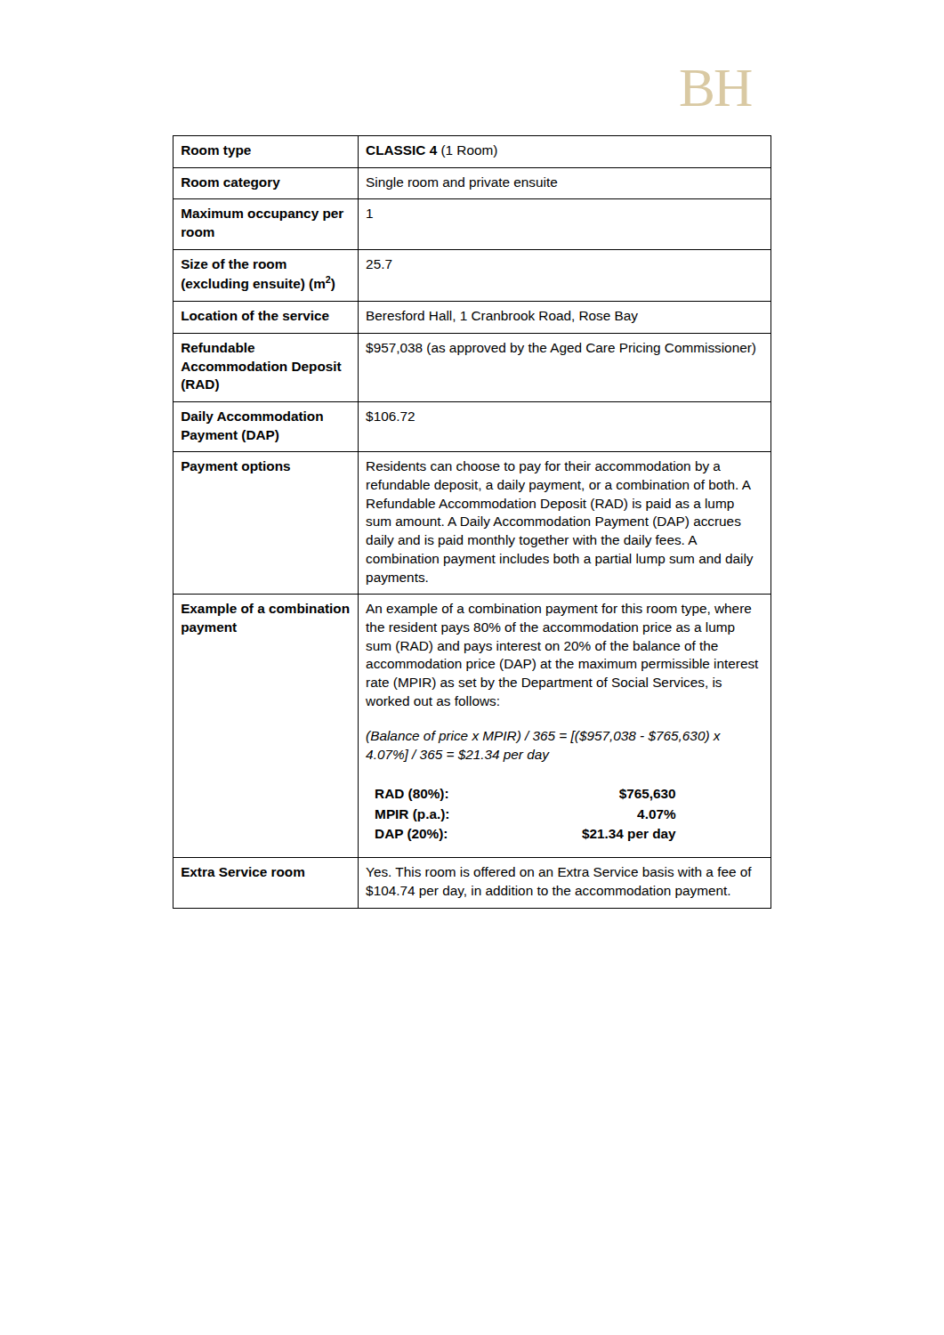BH
| Room type | CLASSIC 4 (1 Room) |
| Room category | Single room and private ensuite |
| Maximum occupancy per room | 1 |
| Size of the room (excluding ensuite) (m 2 ) | 25.7 |
| Location of the service | Beresford Hall, 1 Cranbrook Road, Rose Bay |
| Refundable Accommodation Deposit (RAD) | $957,038 (as approved by the Aged Care Pricing Commissioner) |
| Daily Accommodation Payment (DAP) | $106.72 |
| Payment options | Residents can choose to pay for their accommodation by a refundable deposit, a daily payment, or a combination of both. A Refundable Accommodation Deposit (RAD) is paid as a lump sum amount. A Daily Accommodation Payment (DAP) accrues daily and is paid monthly together with the daily fees. A combination payment includes both a partial lump sum and daily payments. |
| Example of a combination payment | An example of a combination payment for this room type, where the resident pays 80% of the accommodation price as a lump sum (RAD) and pays interest on 20% of the balance of the accommodation price (DAP) at the maximum permissible interest rate (MPIR) as set by the Department of Social Services, is worked out as follows: (Balance of price x MPIR) / 365 = [($957,038 - $765,630) x 4.07%] / 365 = $21.34 per day / RAD (80%): / $765,630 / / / MPIR (p.a.): / 4.07% / / / DAP (20%): / $21.34 per day / / |
| Extra Service room | Yes. This room is offered on an Extra Service basis with a fee of $104.74 per day, in addition to the accommodation payment. |